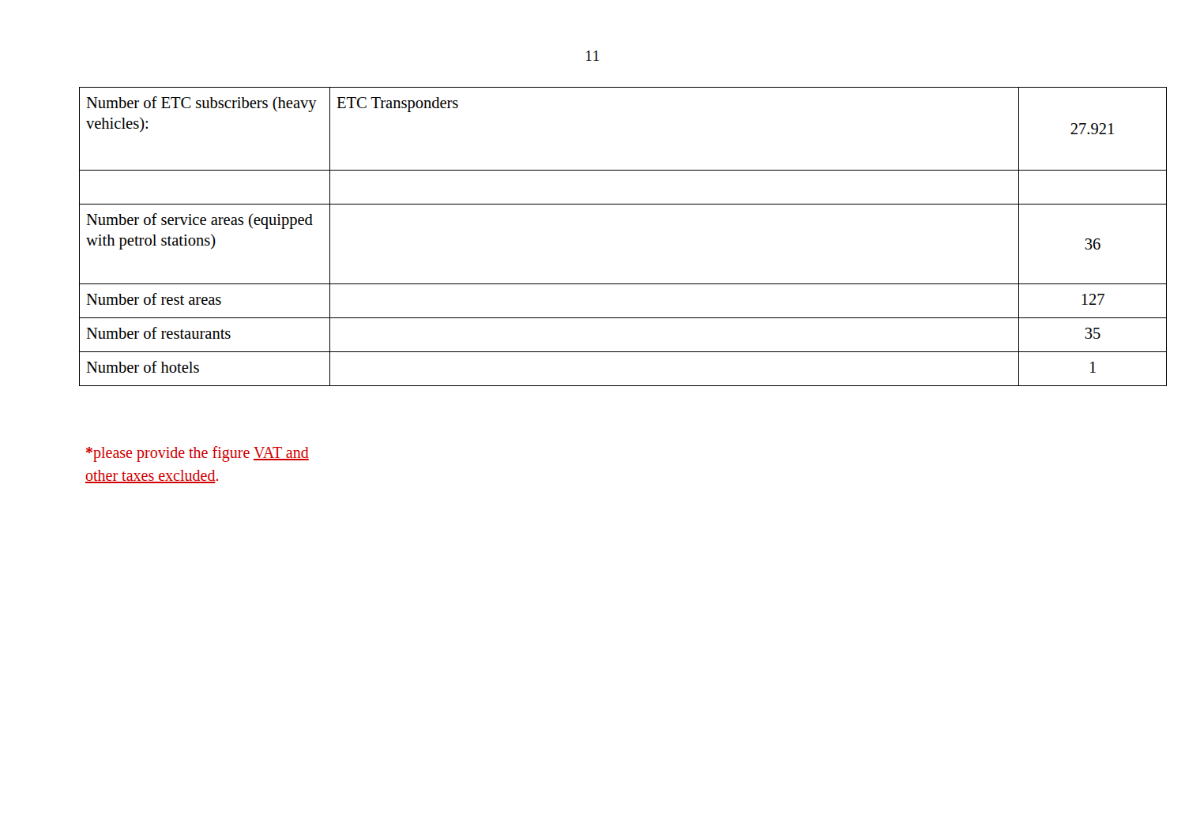11
| Number of ETC subscribers (heavy vehicles): | ETC Transponders | 27.921 |
| Number of service areas (equipped with petrol stations) | | 36 |
| Number of rest areas | | 127 |
| Number of restaurants | | 35 |
| Number of hotels | | 1 |
*please provide the figure VAT and other taxes excluded.